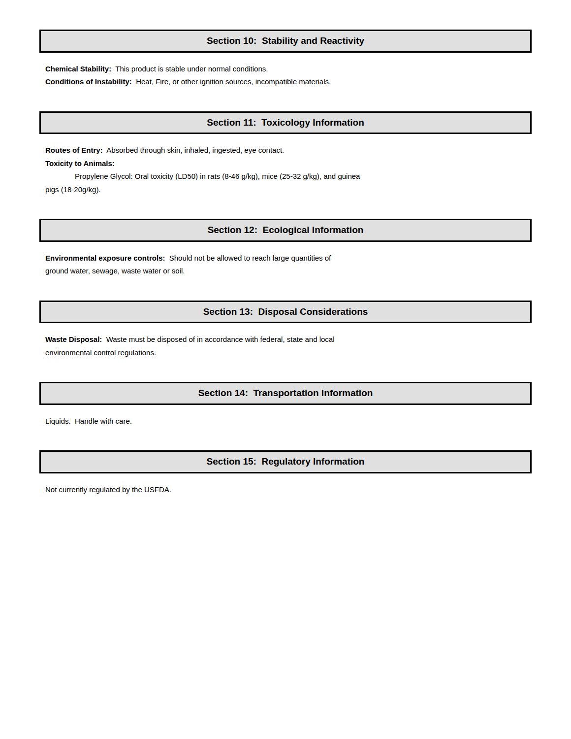Section 10: Stability and Reactivity
Chemical Stability: This product is stable under normal conditions.
Conditions of Instability: Heat, Fire, or other ignition sources, incompatible materials.
Section 11: Toxicology Information
Routes of Entry: Absorbed through skin, inhaled, ingested, eye contact.
Toxicity to Animals:
Propylene Glycol: Oral toxicity (LD50) in rats (8-46 g/kg), mice (25-32 g/kg), and guinea
pigs (18-20g/kg).
Section 12: Ecological Information
Environmental exposure controls: Should not be allowed to reach large quantities of
ground water, sewage, waste water or soil.
Section 13: Disposal Considerations
Waste Disposal: Waste must be disposed of in accordance with federal, state and local
environmental control regulations.
Section 14: Transportation Information
Liquids. Handle with care.
Section 15: Regulatory Information
Not currently regulated by the USFDA.